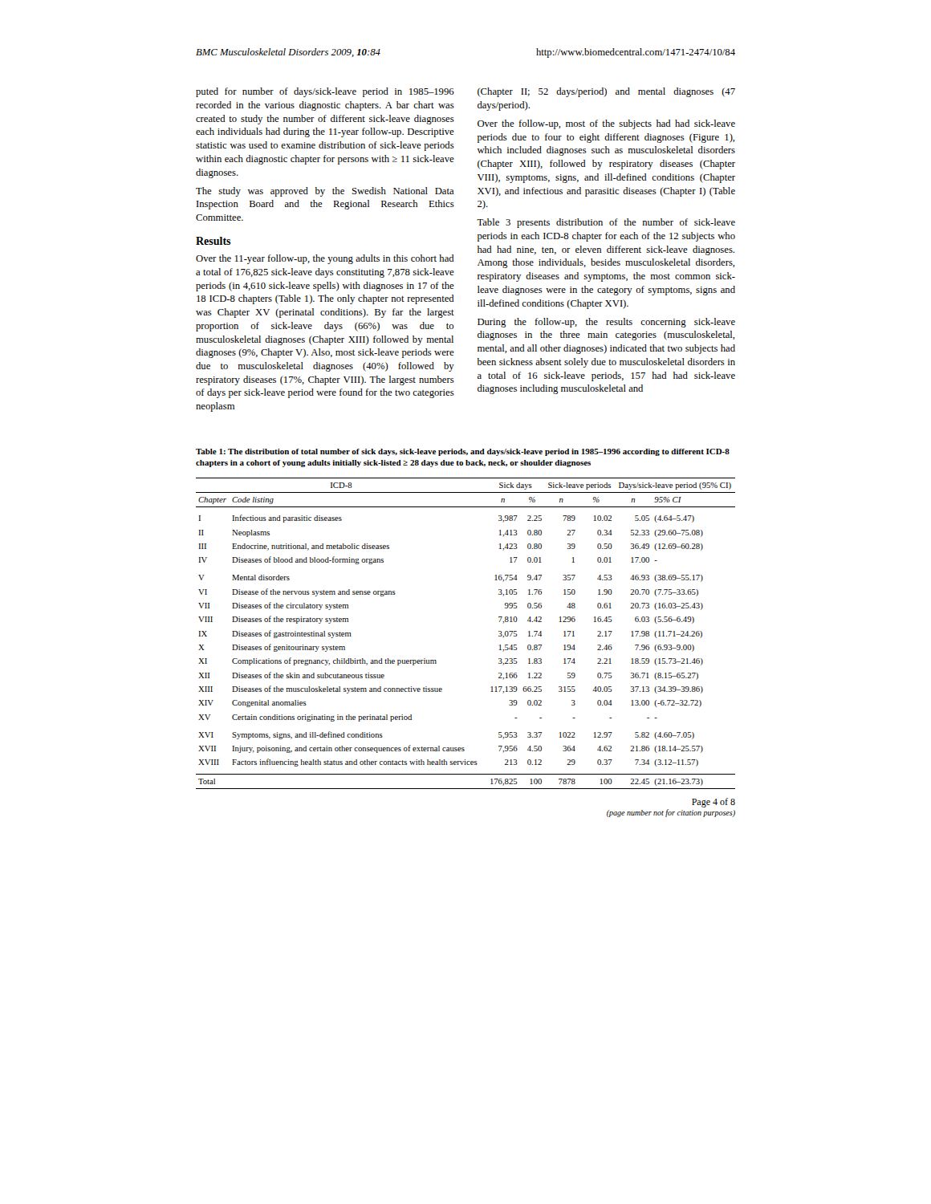BMC Musculoskeletal Disorders 2009, 10:84
http://www.biomedcentral.com/1471-2474/10/84
puted for number of days/sick-leave period in 1985–1996 recorded in the various diagnostic chapters. A bar chart was created to study the number of different sick-leave diagnoses each individuals had during the 11-year follow-up. Descriptive statistic was used to examine distribution of sick-leave periods within each diagnostic chapter for persons with ≥ 11 sick-leave diagnoses.
The study was approved by the Swedish National Data Inspection Board and the Regional Research Ethics Committee.
Results
Over the 11-year follow-up, the young adults in this cohort had a total of 176,825 sick-leave days constituting 7,878 sick-leave periods (in 4,610 sick-leave spells) with diagnoses in 17 of the 18 ICD-8 chapters (Table 1). The only chapter not represented was Chapter XV (perinatal conditions). By far the largest proportion of sick-leave days (66%) was due to musculoskeletal diagnoses (Chapter XIII) followed by mental diagnoses (9%, Chapter V). Also, most sick-leave periods were due to musculoskeletal diagnoses (40%) followed by respiratory diseases (17%, Chapter VIII). The largest numbers of days per sick-leave period were found for the two categories neoplasm
(Chapter II; 52 days/period) and mental diagnoses (47 days/period).
Over the follow-up, most of the subjects had had sick-leave periods due to four to eight different diagnoses (Figure 1), which included diagnoses such as musculoskeletal disorders (Chapter XIII), followed by respiratory diseases (Chapter VIII), symptoms, signs, and ill-defined conditions (Chapter XVI), and infectious and parasitic diseases (Chapter I) (Table 2).
Table 3 presents distribution of the number of sick-leave periods in each ICD-8 chapter for each of the 12 subjects who had had nine, ten, or eleven different sick-leave diagnoses. Among those individuals, besides musculoskeletal disorders, respiratory diseases and symptoms, the most common sick-leave diagnoses were in the category of symptoms, signs and ill-defined conditions (Chapter XVI).
During the follow-up, the results concerning sick-leave diagnoses in the three main categories (musculoskeletal, mental, and all other diagnoses) indicated that two subjects had been sickness absent solely due to musculoskeletal disorders in a total of 16 sick-leave periods, 157 had had sick-leave diagnoses including musculoskeletal and
Table 1: The distribution of total number of sick days, sick-leave periods, and days/sick-leave period in 1985–1996 according to different ICD-8 chapters in a cohort of young adults initially sick-listed ≥ 28 days due to back, neck, or shoulder diagnoses
| ICD-8 | Sick days | Sick-leave periods | Days/sick-leave period (95% CI) |
| --- | --- | --- | --- |
| Chapter | Code listing | n | % | n | % | n | 95% CI |
| I | Infectious and parasitic diseases | 3,987 | 2.25 | 789 | 10.02 | 5.05 | (4.64–5.47) |
| II | Neoplasms | 1,413 | 0.80 | 27 | 0.34 | 52.33 | (29.60–75.08) |
| III | Endocrine, nutritional, and metabolic diseases | 1,423 | 0.80 | 39 | 0.50 | 36.49 | (12.69–60.28) |
| IV | Diseases of blood and blood-forming organs | 17 | 0.01 | 1 | 0.01 | 17.00 | - |
| V | Mental disorders | 16,754 | 9.47 | 357 | 4.53 | 46.93 | (38.69–55.17) |
| VI | Disease of the nervous system and sense organs | 3,105 | 1.76 | 150 | 1.90 | 20.70 | (7.75–33.65) |
| VII | Diseases of the circulatory system | 995 | 0.56 | 48 | 0.61 | 20.73 | (16.03–25.43) |
| VIII | Diseases of the respiratory system | 7,810 | 4.42 | 1296 | 16.45 | 6.03 | (5.56–6.49) |
| IX | Diseases of gastrointestinal system | 3,075 | 1.74 | 171 | 2.17 | 17.98 | (11.71–24.26) |
| X | Diseases of genitourinary system | 1,545 | 0.87 | 194 | 2.46 | 7.96 | (6.93–9.00) |
| XI | Complications of pregnancy, childbirth, and the puerperium | 3,235 | 1.83 | 174 | 2.21 | 18.59 | (15.73–21.46) |
| XII | Diseases of the skin and subcutaneous tissue | 2,166 | 1.22 | 59 | 0.75 | 36.71 | (8.15–65.27) |
| XIII | Diseases of the musculoskeletal system and connective tissue | 117,139 | 66.25 | 3155 | 40.05 | 37.13 | (34.39–39.86) |
| XIV | Congenital anomalies | 39 | 0.02 | 3 | 0.04 | 13.00 | (-6.72–32.72) |
| XV | Certain conditions originating in the perinatal period | - | - | - | - | - | - |
| XVI | Symptoms, signs, and ill-defined conditions | 5,953 | 3.37 | 1022 | 12.97 | 5.82 | (4.60–7.05) |
| XVII | Injury, poisoning, and certain other consequences of external causes | 7,956 | 4.50 | 364 | 4.62 | 21.86 | (18.14–25.57) |
| XVIII | Factors influencing health status and other contacts with health services | 213 | 0.12 | 29 | 0.37 | 7.34 | (3.12–11.57) |
| Total | | 176,825 | 100 | 7878 | 100 | 22.45 | (21.16–23.73) |
Page 4 of 8
(page number not for citation purposes)